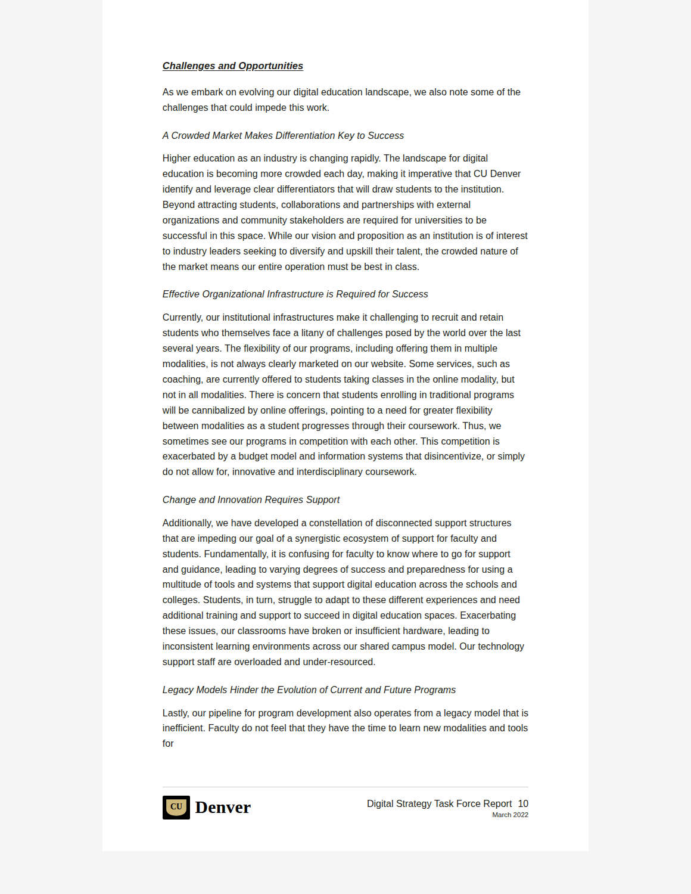Challenges and Opportunities
As we embark on evolving our digital education landscape, we also note some of the challenges that could impede this work.
A Crowded Market Makes Differentiation Key to Success
Higher education as an industry is changing rapidly. The landscape for digital education is becoming more crowded each day, making it imperative that CU Denver identify and leverage clear differentiators that will draw students to the institution. Beyond attracting students, collaborations and partnerships with external organizations and community stakeholders are required for universities to be successful in this space. While our vision and proposition as an institution is of interest to industry leaders seeking to diversify and upskill their talent, the crowded nature of the market means our entire operation must be best in class.
Effective Organizational Infrastructure is Required for Success
Currently, our institutional infrastructures make it challenging to recruit and retain students who themselves face a litany of challenges posed by the world over the last several years. The flexibility of our programs, including offering them in multiple modalities, is not always clearly marketed on our website. Some services, such as coaching, are currently offered to students taking classes in the online modality, but not in all modalities. There is concern that students enrolling in traditional programs will be cannibalized by online offerings, pointing to a need for greater flexibility between modalities as a student progresses through their coursework. Thus, we sometimes see our programs in competition with each other. This competition is exacerbated by a budget model and information systems that disincentivize, or simply do not allow for, innovative and interdisciplinary coursework.
Change and Innovation Requires Support
Additionally, we have developed a constellation of disconnected support structures that are impeding our goal of a synergistic ecosystem of support for faculty and students. Fundamentally, it is confusing for faculty to know where to go for support and guidance, leading to varying degrees of success and preparedness for using a multitude of tools and systems that support digital education across the schools and colleges. Students, in turn, struggle to adapt to these different experiences and need additional training and support to succeed in digital education spaces. Exacerbating these issues, our classrooms have broken or insufficient hardware, leading to inconsistent learning environments across our shared campus model. Our technology support staff are overloaded and under-resourced.
Legacy Models Hinder the Evolution of Current and Future Programs
Lastly, our pipeline for program development also operates from a legacy model that is inefficient. Faculty do not feel that they have the time to learn new modalities and tools for
CU Denver
Digital Strategy Task Force Report 10
March 2022